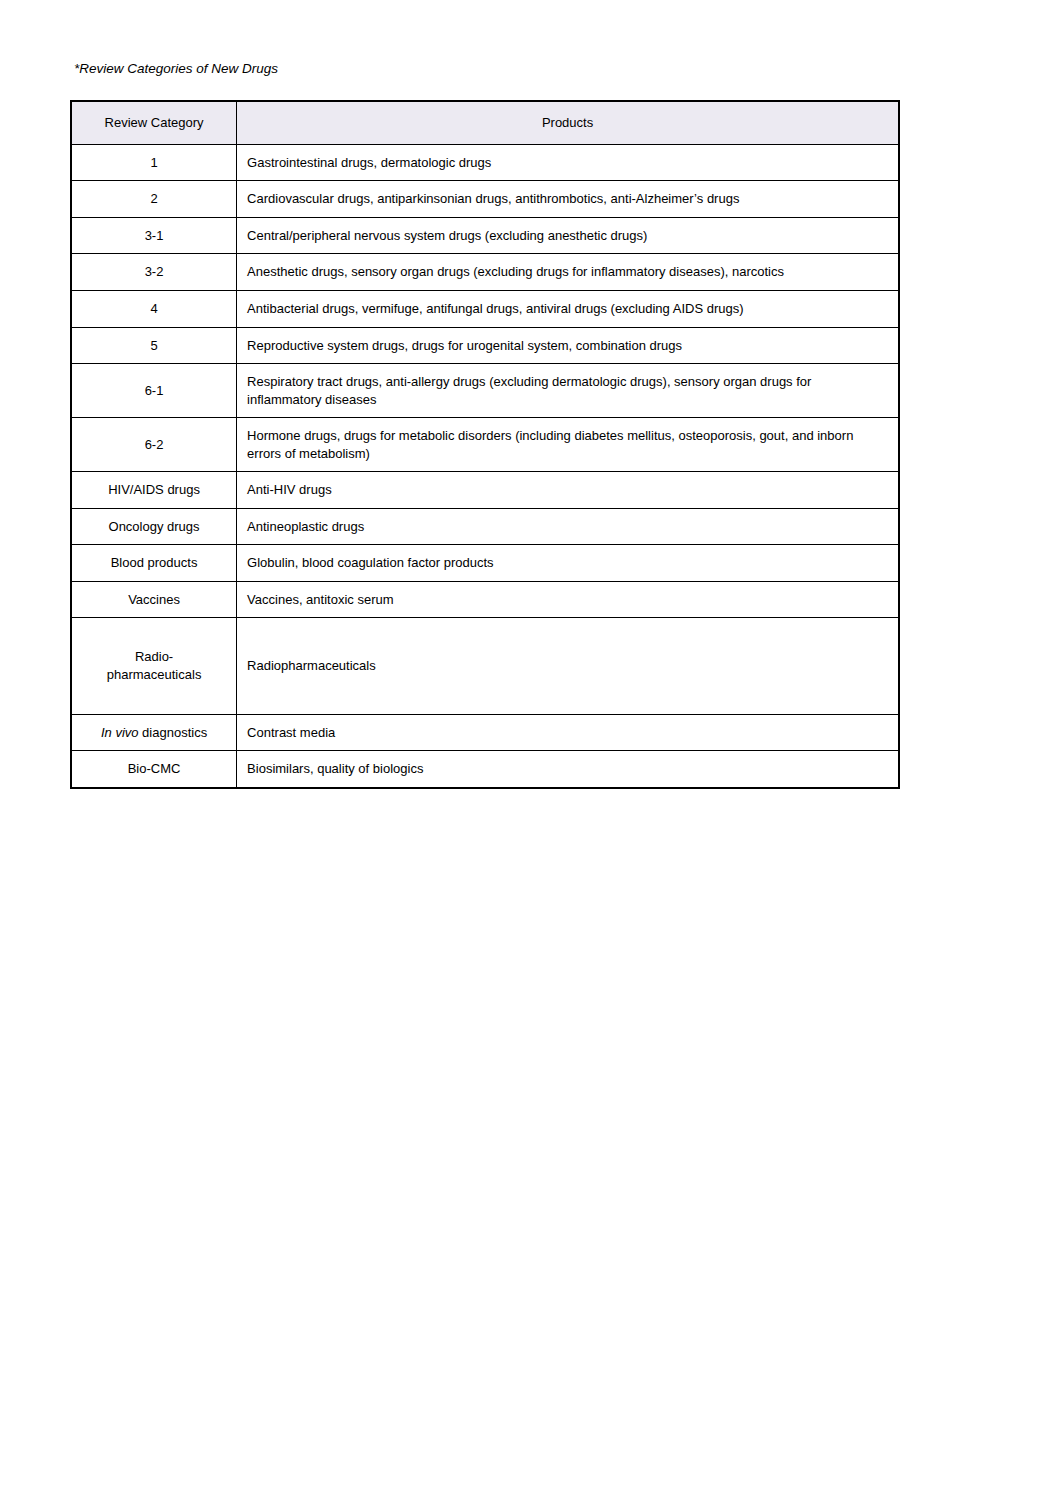*Review Categories of New Drugs
| Review Category | Products |
| --- | --- |
| 1 | Gastrointestinal drugs, dermatologic drugs |
| 2 | Cardiovascular drugs, antiparkinsonian drugs, antithrombotics, anti-Alzheimer’s drugs |
| 3-1 | Central/peripheral nervous system drugs (excluding anesthetic drugs) |
| 3-2 | Anesthetic drugs, sensory organ drugs (excluding drugs for inflammatory diseases), narcotics |
| 4 | Antibacterial drugs, vermifuge, antifungal drugs, antiviral drugs (excluding AIDS drugs) |
| 5 | Reproductive system drugs, drugs for urogenital system, combination drugs |
| 6-1 | Respiratory tract drugs, anti-allergy drugs (excluding dermatologic drugs), sensory organ drugs for inflammatory diseases |
| 6-2 | Hormone drugs, drugs for metabolic disorders (including diabetes mellitus, osteoporosis, gout, and inborn errors of metabolism) |
| HIV/AIDS drugs | Anti-HIV drugs |
| Oncology drugs | Antineoplastic drugs |
| Blood products | Globulin, blood coagulation factor products |
| Vaccines | Vaccines, antitoxic serum |
| Radio- pharmaceuticals | Radiopharmaceuticals |
| In vivo diagnostics | Contrast media |
| Bio-CMC | Biosimilars, quality of biologics |